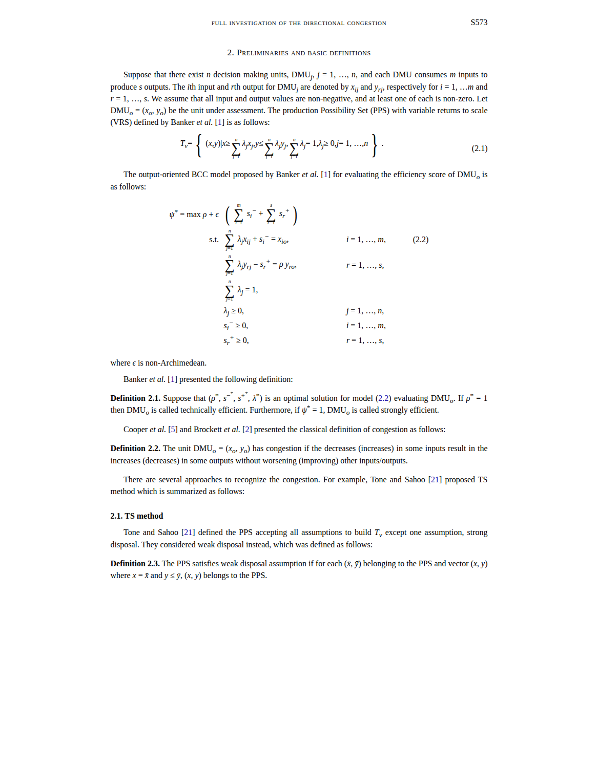full investigation of the directional congestion S573
2. Preliminaries and basic definitions
Suppose that there exist n decision making units, DMUj, j = 1, …, n, and each DMU consumes m inputs to produce s outputs. The ith input and rth output for DMUj are denoted by xij and yrj, respectively for i = 1, …m and r = 1, …, s. We assume that all input and output values are non-negative, and at least one of each is non-zero. Let DMUo = (xo, yo) be the unit under assessment. The production Possibility Set (PPS) with variable returns to scale (VRS) defined by Banker et al. [1] is as follows:
Tv = { (x, y)|x ≥ n∑j=1 λjxj, y ≤ n∑j=1 λjyj, n∑j=1 λj = 1, λj ≥ 0, j = 1, …, n }.
(2.1)
The output-oriented BCC model proposed by Banker et al. [1] for evaluating the efficiency score of DMUo is as follows:
| ψ * = max ρ + ϵ | ( m ∑ i =1 s i − + s ∑ r =1 s r + ) | | |
| s.t. | n ∑ j =1 λ j x ij + s i − = x io , | i = 1, …, m , | (2.2) |
| | n ∑ j =1 λ j y rj − s r + = ρ y ro , | r = 1, …, s , | |
| | n ∑ j =1 λ j = 1, | | |
| | λ j ≥ 0, | j = 1, …, n , | |
| | s i − ≥ 0, | i = 1, …, m , | |
| | s r + ≥ 0, | r = 1, …, s , | |
where ϵ is non-Archimedean.
Banker et al. [1] presented the following definition:
Definition 2.1. Suppose that (ρ*, s−*, s+*, λ*) is an optimal solution for model (2.2) evaluating DMUo. If ρ* = 1 then DMUo is called technically efficient. Furthermore, if ψ* = 1, DMUo is called strongly efficient.
Cooper et al. [5] and Brockett et al. [2] presented the classical definition of congestion as follows:
Definition 2.2. The unit DMUo = (xo, yo) has congestion if the decreases (increases) in some inputs result in the increases (decreases) in some outputs without worsening (improving) other inputs/outputs.
There are several approaches to recognize the congestion. For example, Tone and Sahoo [21] proposed TS method which is summarized as follows:
2.1. TS method
Tone and Sahoo [21] defined the PPS accepting all assumptions to build Tv except one assumption, strong disposal. They considered weak disposal instead, which was defined as follows:
Definition 2.3. The PPS satisfies weak disposal assumption if for each (x̄, ȳ) belonging to the PPS and vector (x, y) where x = x̄ and y ≤ ȳ, (x, y) belongs to the PPS.